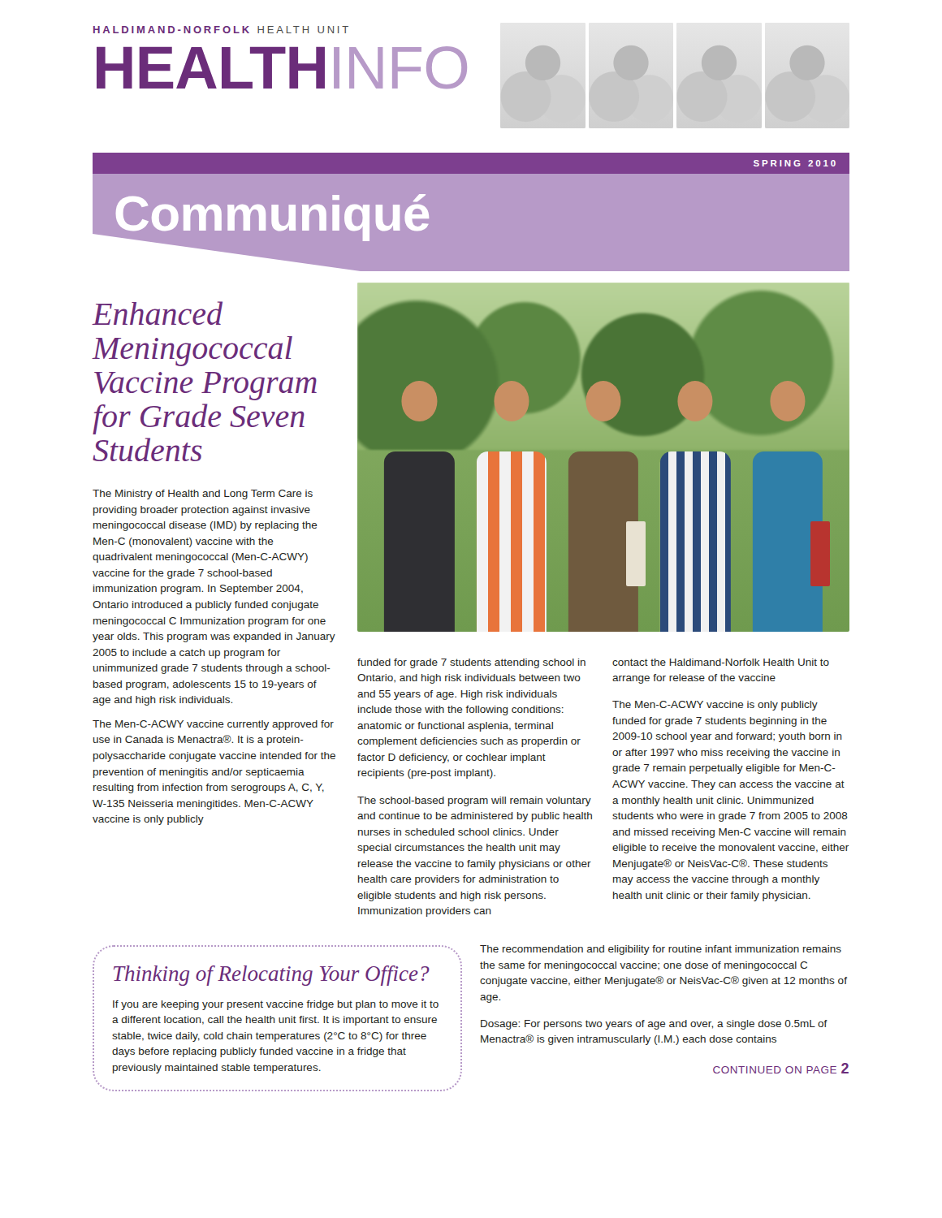HALDIMAND-NORFOLK HEALTH UNIT
HEALTH INFO
SPRING 2010
Communiqué
Enhanced Meningococcal Vaccine Program for Grade Seven Students
The Ministry of Health and Long Term Care is providing broader protection against invasive meningococcal disease (IMD) by replacing the Men-C (monovalent) vaccine with the quadrivalent meningococcal (Men-C-ACWY) vaccine for the grade 7 school-based immunization program. In September 2004, Ontario introduced a publicly funded conjugate meningococcal C Immunization program for one year olds. This program was expanded in January 2005 to include a catch up program for unimmunized grade 7 students through a school-based program, adolescents 15 to 19-years of age and high risk individuals.
The Men-C-ACWY vaccine currently approved for use in Canada is Menactra®. It is a protein-polysaccharide conjugate vaccine intended for the prevention of meningitis and/or septicaemia resulting from infection from serogroups A, C, Y, W-135 Neisseria meningitides. Men-C-ACWY vaccine is only publicly
funded for grade 7 students attending school in Ontario, and high risk individuals between two and 55 years of age. High risk individuals include those with the following conditions: anatomic or functional asplenia, terminal complement deficiencies such as properdin or factor D deficiency, or cochlear implant recipients (pre-post implant).
The school-based program will remain voluntary and continue to be administered by public health nurses in scheduled school clinics. Under special circumstances the health unit may release the vaccine to family physicians or other health care providers for administration to eligible students and high risk persons. Immunization providers can
contact the Haldimand-Norfolk Health Unit to arrange for release of the vaccine
The Men-C-ACWY vaccine is only publicly funded for grade 7 students beginning in the 2009-10 school year and forward; youth born in or after 1997 who miss receiving the vaccine in grade 7 remain perpetually eligible for Men-C-ACWY vaccine. They can access the vaccine at a monthly health unit clinic. Unimmunized students who were in grade 7 from 2005 to 2008 and missed receiving Men-C vaccine will remain eligible to receive the monovalent vaccine, either Menjugate® or NeisVac-C®. These students may access the vaccine through a monthly health unit clinic or their family physician.
Thinking of Relocating Your Office?
If you are keeping your present vaccine fridge but plan to move it to a different location, call the health unit first. It is important to ensure stable, twice daily, cold chain temperatures (2°C to 8°C) for three days before replacing publicly funded vaccine in a fridge that previously maintained stable temperatures.
The recommendation and eligibility for routine infant immunization remains the same for meningococcal vaccine; one dose of meningococcal C conjugate vaccine, either Menjugate® or NeisVac-C® given at 12 months of age.
Dosage: For persons two years of age and over, a single dose 0.5mL of Menactra® is given intramuscularly (I.M.) each dose contains
CONTINUED ON PAGE 2